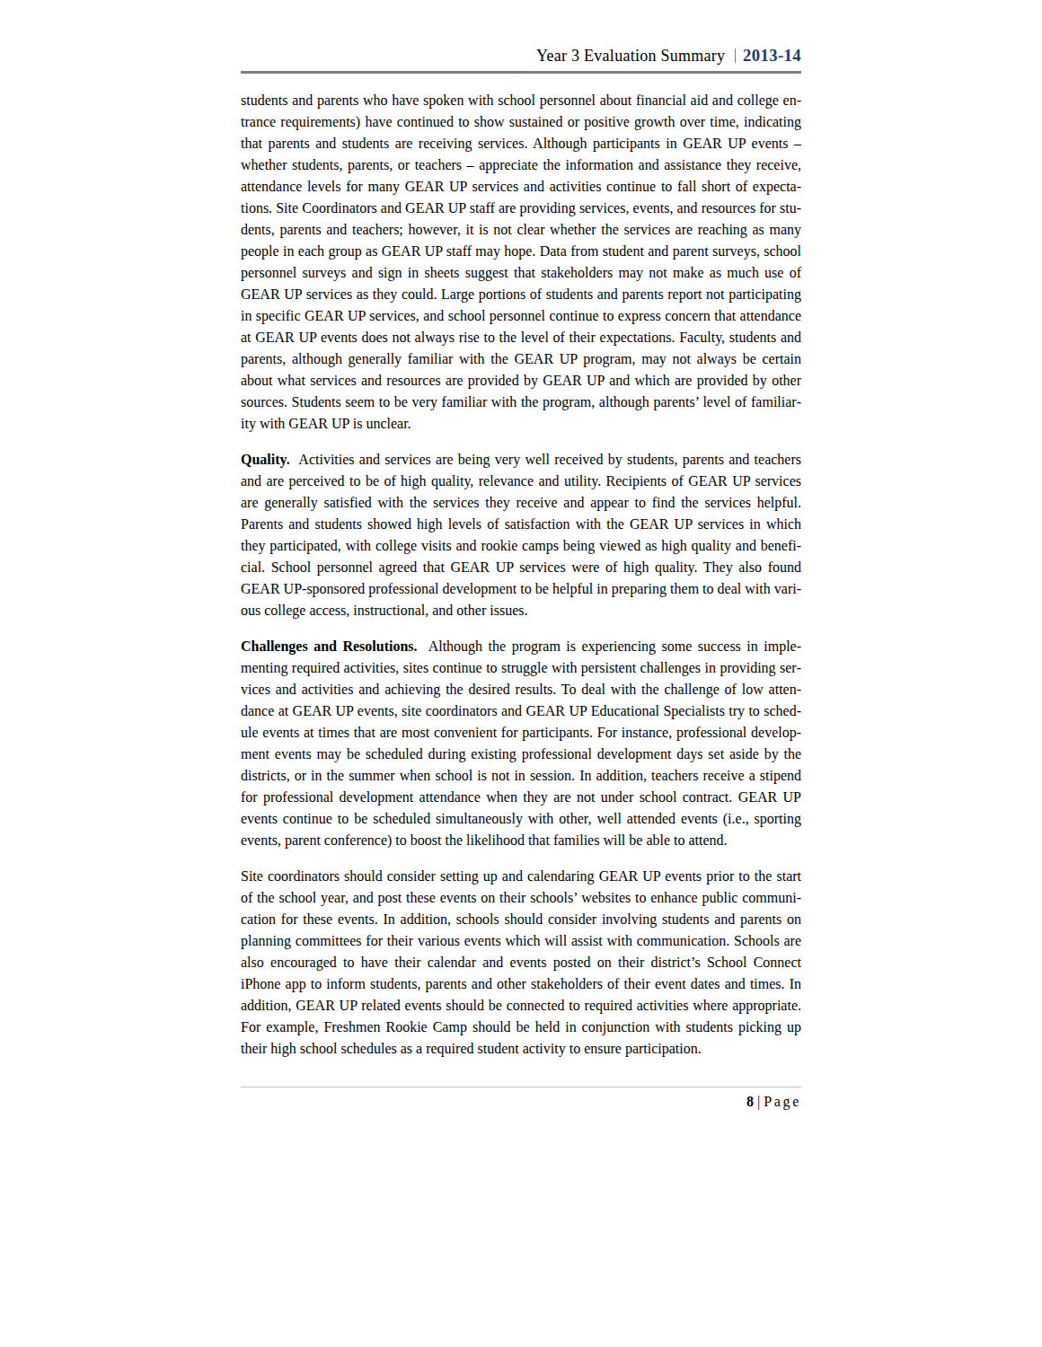Year 3 Evaluation Summary 2013-14
students and parents who have spoken with school personnel about financial aid and college entrance requirements) have continued to show sustained or positive growth over time, indicating that parents and students are receiving services. Although participants in GEAR UP events – whether students, parents, or teachers – appreciate the information and assistance they receive, attendance levels for many GEAR UP services and activities continue to fall short of expectations. Site Coordinators and GEAR UP staff are providing services, events, and resources for students, parents and teachers; however, it is not clear whether the services are reaching as many people in each group as GEAR UP staff may hope. Data from student and parent surveys, school personnel surveys and sign in sheets suggest that stakeholders may not make as much use of GEAR UP services as they could. Large portions of students and parents report not participating in specific GEAR UP services, and school personnel continue to express concern that attendance at GEAR UP events does not always rise to the level of their expectations. Faculty, students and parents, although generally familiar with the GEAR UP program, may not always be certain about what services and resources are provided by GEAR UP and which are provided by other sources. Students seem to be very familiar with the program, although parents’ level of familiarity with GEAR UP is unclear.
Quality. Activities and services are being very well received by students, parents and teachers and are perceived to be of high quality, relevance and utility. Recipients of GEAR UP services are generally satisfied with the services they receive and appear to find the services helpful. Parents and students showed high levels of satisfaction with the GEAR UP services in which they participated, with college visits and rookie camps being viewed as high quality and beneficial. School personnel agreed that GEAR UP services were of high quality. They also found GEAR UP-sponsored professional development to be helpful in preparing them to deal with various college access, instructional, and other issues.
Challenges and Resolutions. Although the program is experiencing some success in implementing required activities, sites continue to struggle with persistent challenges in providing services and activities and achieving the desired results. To deal with the challenge of low attendance at GEAR UP events, site coordinators and GEAR UP Educational Specialists try to schedule events at times that are most convenient for participants. For instance, professional development events may be scheduled during existing professional development days set aside by the districts, or in the summer when school is not in session. In addition, teachers receive a stipend for professional development attendance when they are not under school contract. GEAR UP events continue to be scheduled simultaneously with other, well attended events (i.e., sporting events, parent conference) to boost the likelihood that families will be able to attend.
Site coordinators should consider setting up and calendaring GEAR UP events prior to the start of the school year, and post these events on their schools’ websites to enhance public communication for these events. In addition, schools should consider involving students and parents on planning committees for their various events which will assist with communication. Schools are also encouraged to have their calendar and events posted on their district’s School Connect iPhone app to inform students, parents and other stakeholders of their event dates and times. In addition, GEAR UP related events should be connected to required activities where appropriate. For example, Freshmen Rookie Camp should be held in conjunction with students picking up their high school schedules as a required student activity to ensure participation.
8|Page